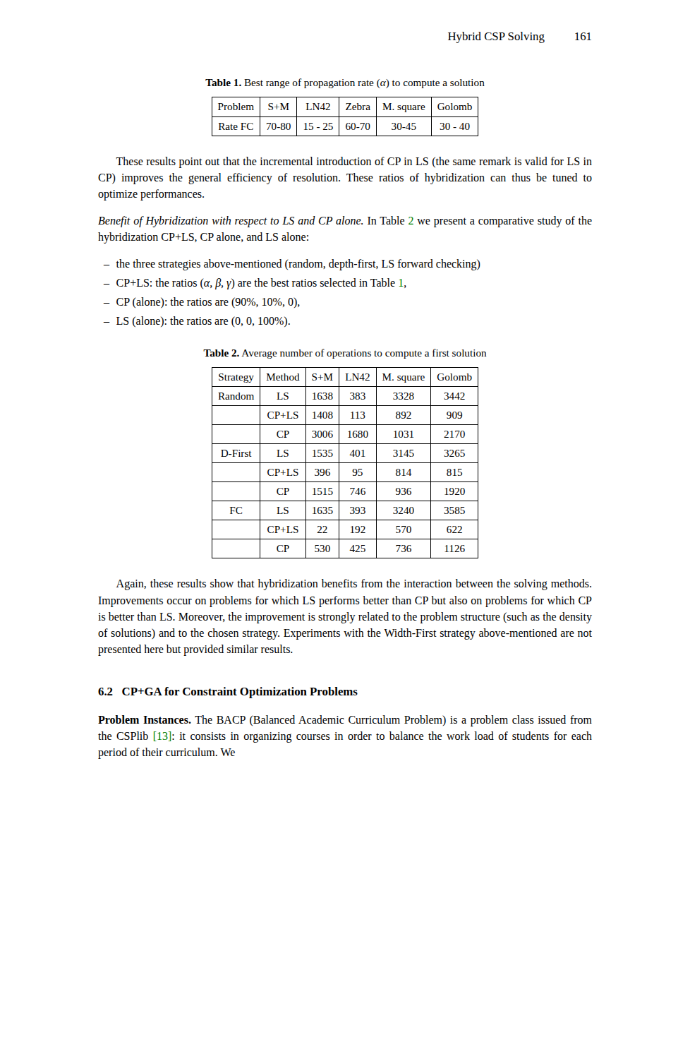Hybrid CSP Solving161
Table 1. Best range of propagation rate (α) to compute a solution
| Problem | S+M | LN42 | Zebra | M. square | Golomb |
| --- | --- | --- | --- | --- | --- |
| Rate FC | 70-80 | 15 - 25 | 60-70 | 30-45 | 30 - 40 |
These results point out that the incremental introduction of CP in LS (the same remark is valid for LS in CP) improves the general efficiency of resolution. These ratios of hybridization can thus be tuned to optimize performances.
Benefit of Hybridization with respect to LS and CP alone. In Table 2 we present a comparative study of the hybridization CP+LS, CP alone, and LS alone:
the three strategies above-mentioned (random, depth-first, LS forward checking)
CP+LS: the ratios (α, β, γ) are the best ratios selected in Table 1,
CP (alone): the ratios are (90%, 10%, 0),
LS (alone): the ratios are (0, 0, 100%).
Table 2. Average number of operations to compute a first solution
| Strategy | Method | S+M | LN42 | M. square | Golomb |
| --- | --- | --- | --- | --- | --- |
| Random | LS | 1638 | 383 | 3328 | 3442 |
| | CP+LS | 1408 | 113 | 892 | 909 |
| | CP | 3006 | 1680 | 1031 | 2170 |
| D-First | LS | 1535 | 401 | 3145 | 3265 |
| | CP+LS | 396 | 95 | 814 | 815 |
| | CP | 1515 | 746 | 936 | 1920 |
| FC | LS | 1635 | 393 | 3240 | 3585 |
| | CP+LS | 22 | 192 | 570 | 622 |
| | CP | 530 | 425 | 736 | 1126 |
Again, these results show that hybridization benefits from the interaction between the solving methods. Improvements occur on problems for which LS performs better than CP but also on problems for which CP is better than LS. Moreover, the improvement is strongly related to the problem structure (such as the density of solutions) and to the chosen strategy. Experiments with the Width-First strategy above-mentioned are not presented here but provided similar results.
6.2 CP+GA for Constraint Optimization Problems
Problem Instances. The BACP (Balanced Academic Curriculum Problem) is a problem class issued from the CSPlib [13]: it consists in organizing courses in order to balance the work load of students for each period of their curriculum. We